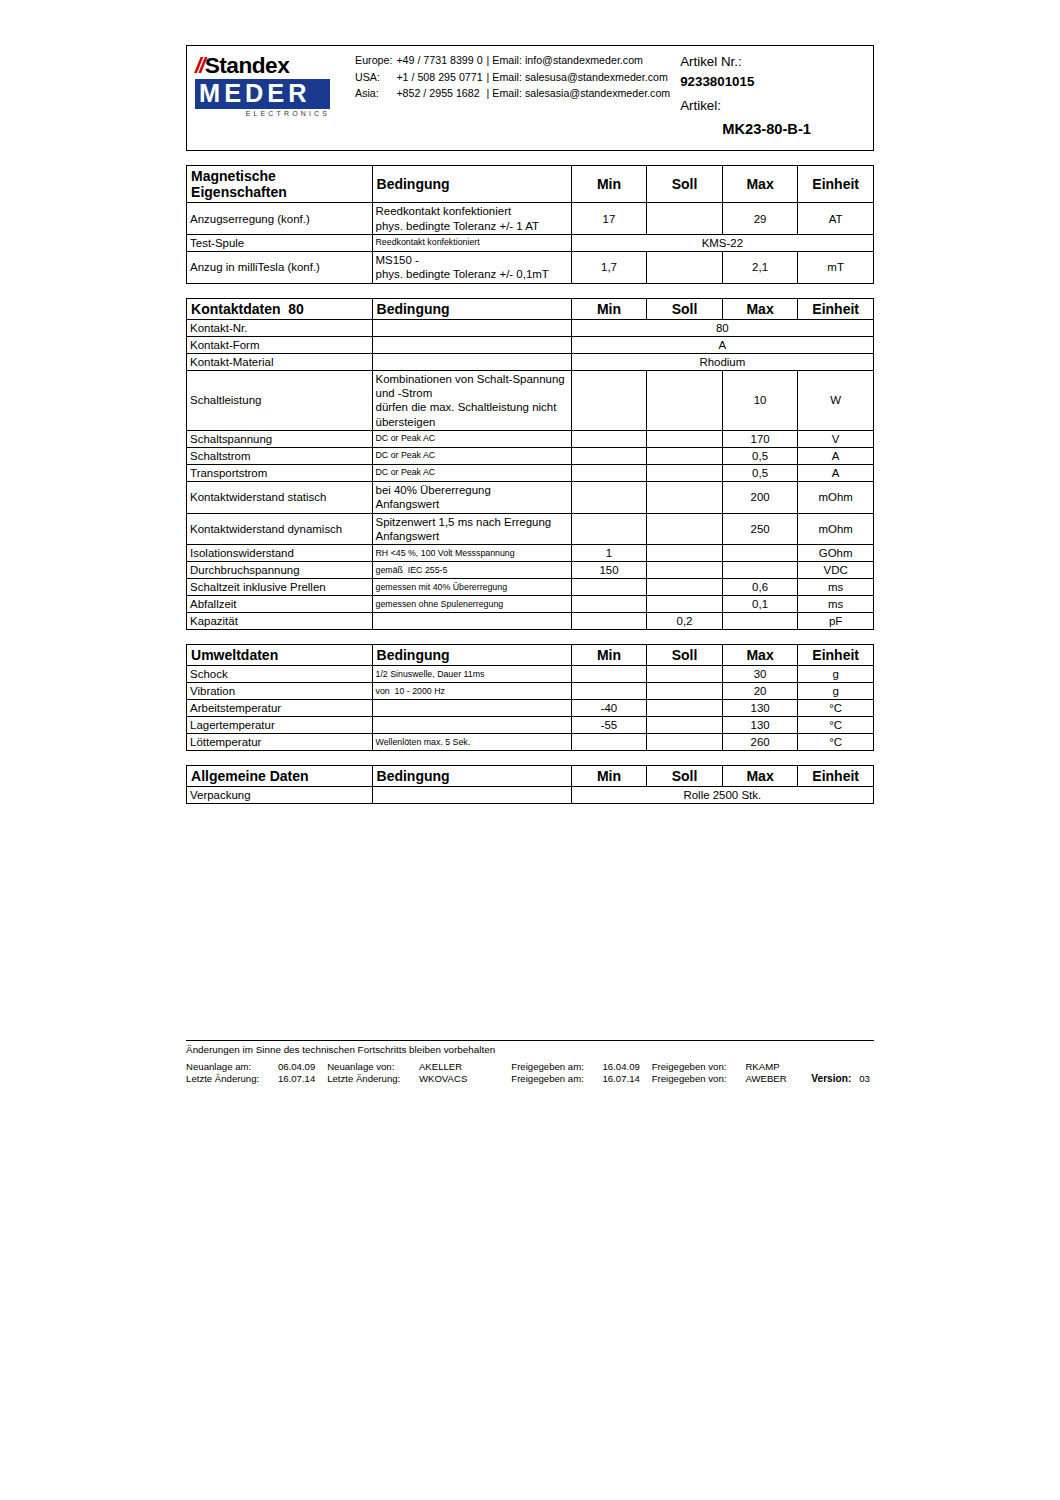//Standex
MEDER
ELECTRONICS
| Europe: | +49 / 7731 8399 0 | / Email: info@standexmeder.com |
| USA: | +1 / 508 295 0771 | / Email: salesusa@standexmeder.com |
| Asia: | +852 / 2955 1682 | / Email: salesasia@standexmeder.com |
Artikel Nr.:
9233801015
Artikel:
MK23-80-B-1
| Magnetische Eigenschaften | Bedingung | Min | Soll | Max | Einheit |
| --- | --- | --- | --- | --- | --- |
| Anzugserregung (konf.) | Reedkontakt konfektioniert phys. bedingte Toleranz +/- 1 AT | 17 | | 29 | AT |
| Test-Spule | Reedkontakt konfektioniert | KMS-22 |
| Anzug in milliTesla (konf.) | MS150 - phys. bedingte Toleranz +/- 0,1mT | 1,7 | | 2,1 | mT |
| Kontaktdaten 80 | Bedingung | Min | Soll | Max | Einheit |
| --- | --- | --- | --- | --- | --- |
| Kontakt-Nr. | | 80 |
| Kontakt-Form | | A |
| Kontakt-Material | | Rhodium |
| Schaltleistung | Kombinationen von Schalt-Spannung und -Strom dürfen die max. Schaltleistung nicht übersteigen | | | 10 | W |
| Schaltspannung | DC or Peak AC | | | 170 | V |
| Schaltstrom | DC or Peak AC | | | 0,5 | A |
| Transportstrom | DC or Peak AC | | | 0,5 | A |
| Kontaktwiderstand statisch | bei 40% Übererregung Anfangswert | | | 200 | mOhm |
| Kontaktwiderstand dynamisch | Spitzenwert 1,5 ms nach Erregung Anfangswert | | | 250 | mOhm |
| Isolationswiderstand | RH <45 %, 100 Volt Messspannung | 1 | | | GOhm |
| Durchbruchspannung | gemäß IEC 255-5 | 150 | | | VDC |
| Schaltzeit inklusive Prellen | gemessen mit 40% Übererregung | | | 0,6 | ms |
| Abfallzeit | gemessen ohne Spulenerregung | | | 0,1 | ms |
| Kapazität | | | 0,2 | | pF |
| Umweltdaten | Bedingung | Min | Soll | Max | Einheit |
| --- | --- | --- | --- | --- | --- |
| Schock | 1/2 Sinuswelle, Dauer 11ms | | | 30 | g |
| Vibration | von 10 - 2000 Hz | | | 20 | g |
| Arbeitstemperatur | | -40 | | 130 | °C |
| Lagertemperatur | | -55 | | 130 | °C |
| Löttemperatur | Wellenlöten max. 5 Sek. | | | 260 | °C |
| Allgemeine Daten | Bedingung | Min | Soll | Max | Einheit |
| --- | --- | --- | --- | --- | --- |
| Verpackung | | Rolle 2500 Stk. |
Änderungen im Sinne des technischen Fortschritts bleiben vorbehalten
| Neuanlage am: | 06.04.09 | Neuanlage von: | AKELLER | | Freigegeben am: | 16.04.09 | Freigegeben von: | RKAMP | |
| Letzte Änderung: | 16.07.14 | Letzte Änderung: | WKOVACS | | Freigegeben am: | 16.07.14 | Freigegeben von: | AWEBER | Version: 03 |